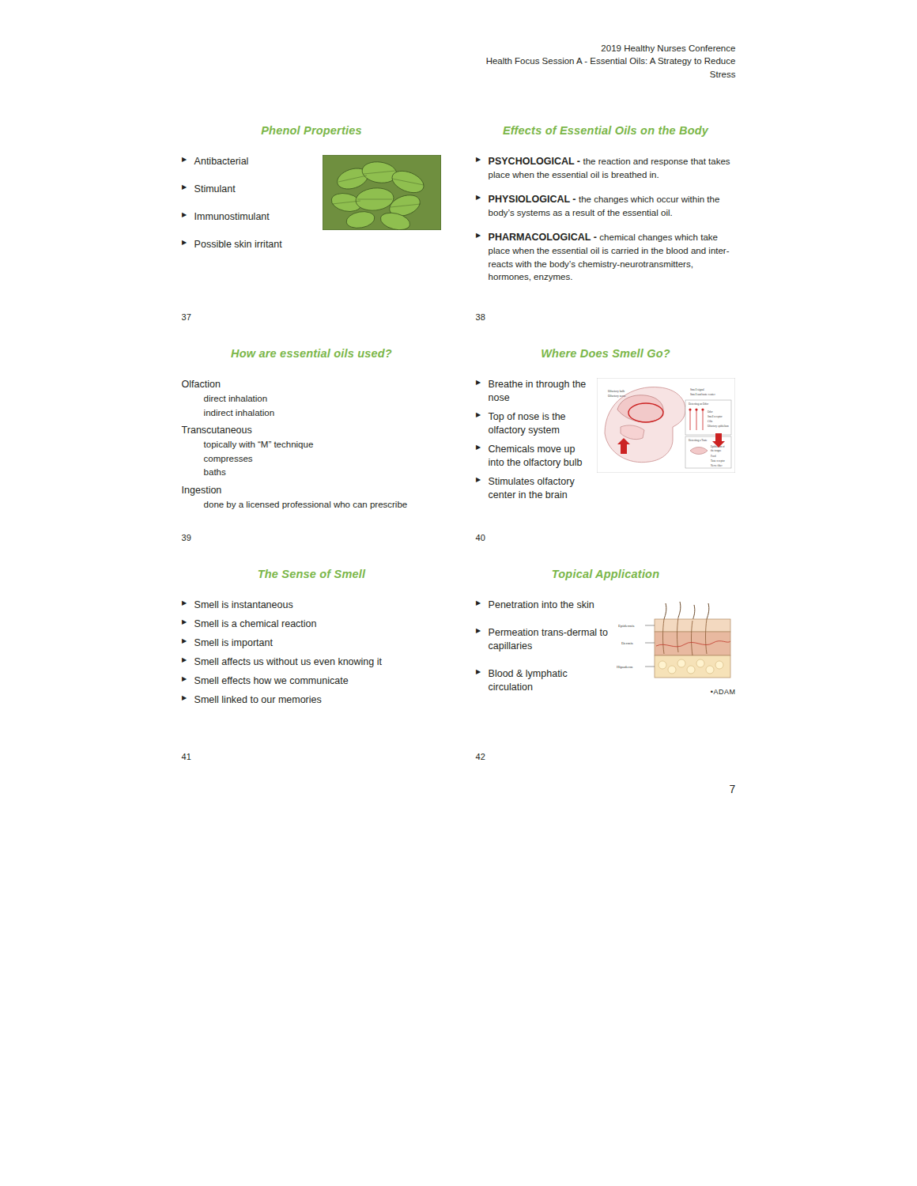2019 Healthy Nurses Conference
Health Focus Session A - Essential Oils: A Strategy to Reduce
Stress
Phenol Properties
Antibacterial
Stimulant
Immunostimulant
Possible skin irritant
37
Effects of Essential Oils on the Body
PSYCHOLOGICAL - the reaction and response that takes place when the essential oil is breathed in.
PHYSIOLOGICAL - the changes which occur within the body’s systems as a result of the essential oil.
PHARMACOLOGICAL - chemical changes which take place when the essential oil is carried in the blood and inter-reacts with the body’s chemistry-neurotransmitters, hormones, enzymes.
38
How are essential oils used?
Olfaction
direct inhalation
indirect inhalation
Transcutaneous
topically with “M” technique
compresses
baths
Ingestion
done by a licensed professional who can prescribe
39
Where Does Smell Go?
Breathe in through the nose
Top of nose is the olfactory system
Chemicals move up into the olfactory bulb
Stimulates olfactory center in the brain
Smell signal Smell and taste center Olfactory bulb Olfactory nerve Detecting an Odor Odor Smell receptor Cilia Olfactory epithelium Detecting a Taste Epithelium of the tongue Food Taste receptor Nerve fiber
40
The Sense of Smell
Smell is instantaneous
Smell is a chemical reaction
Smell is important
Smell affects us without us even knowing it
Smell effects how we communicate
Smell linked to our memories
41
Topical Application
Penetration into the skin
Permeation trans-dermal to capillaries
Blood & lymphatic circulation
Epidermis Dermis Hipoderm
•ADAM
42
7